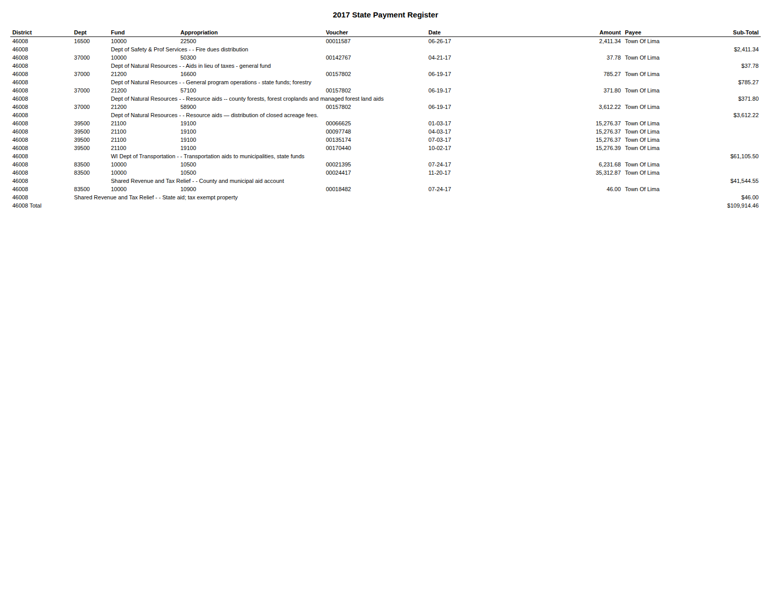2017 State Payment Register
| District | Dept | Fund | Appropriation | Voucher | Date | Amount | Payee | Sub-Total |
| --- | --- | --- | --- | --- | --- | --- | --- | --- |
| 46008 | 16500 | 10000 | 22500 | 00011587 | 06-26-17 | 2,411.34 | Town Of Lima | |
| 46008 | | Dept of Safety & Prof Services - - Fire dues distribution | | $2,411.34 |
| 46008 | 37000 | 10000 | 50300 | 00142767 | 04-21-17 | 37.78 | Town Of Lima | |
| 46008 | | Dept of Natural Resources - - Aids in lieu of taxes - general fund | | $37.78 |
| 46008 | 37000 | 21200 | 16600 | 00157802 | 06-19-17 | 785.27 | Town Of Lima | |
| 46008 | | Dept of Natural Resources - - General program operations - state funds; forestry | | $785.27 |
| 46008 | 37000 | 21200 | 57100 | 00157802 | 06-19-17 | 371.80 | Town Of Lima | |
| 46008 | | Dept of Natural Resources - - Resource aids -- county forests, forest croplands and managed forest land aids | | $371.80 |
| 46008 | 37000 | 21200 | 58900 | 00157802 | 06-19-17 | 3,612.22 | Town Of Lima | |
| 46008 | | Dept of Natural Resources - - Resource aids — distribution of closed acreage fees. | | $3,612.22 |
| 46008 | 39500 | 21100 | 19100 | 00066625 | 01-03-17 | 15,276.37 | Town Of Lima | |
| 46008 | 39500 | 21100 | 19100 | 00097748 | 04-03-17 | 15,276.37 | Town Of Lima | |
| 46008 | 39500 | 21100 | 19100 | 00135174 | 07-03-17 | 15,276.37 | Town Of Lima | |
| 46008 | 39500 | 21100 | 19100 | 00170440 | 10-02-17 | 15,276.39 | Town Of Lima | |
| 46008 | | WI Dept of Transportation - - Transportation aids to municipalities, state funds | | $61,105.50 |
| 46008 | 83500 | 10000 | 10500 | 00021395 | 07-24-17 | 6,231.68 | Town Of Lima | |
| 46008 | 83500 | 10000 | 10500 | 00024417 | 11-20-17 | 35,312.87 | Town Of Lima | |
| 46008 | | Shared Revenue and Tax Relief - - County and municipal aid account | | $41,544.55 |
| 46008 | 83500 | 10000 | 10900 | 00018482 | 07-24-17 | 46.00 | Town Of Lima | |
| 46008 | Shared Revenue and Tax Relief - - State aid; tax exempt property | | $46.00 |
| 46008 Total | | | | | | | | $109,914.46 |